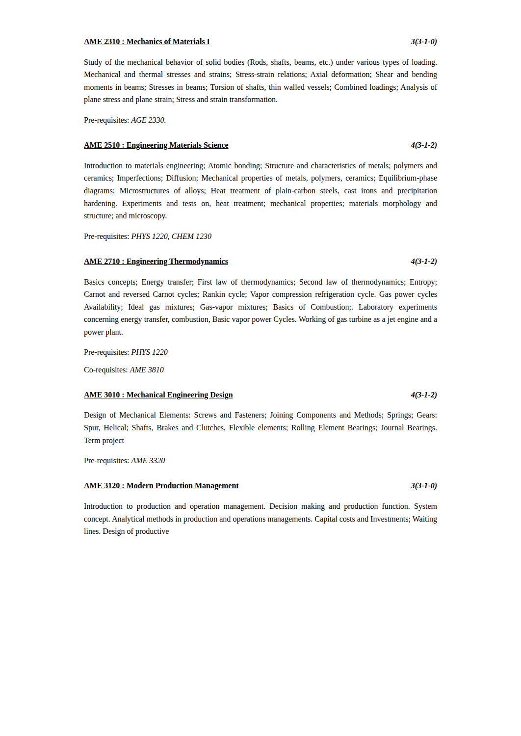AME 2310 : Mechanics of Materials I 3(3-1-0)
Study of the mechanical behavior of solid bodies (Rods, shafts, beams, etc.) under various types of loading. Mechanical and thermal stresses and strains; Stress-strain relations; Axial deformation; Shear and bending moments in beams; Stresses in beams; Torsion of shafts, thin walled vessels; Combined loadings; Analysis of plane stress and plane strain; Stress and strain transformation.
Pre-requisites: AGE 2330.
AME 2510 : Engineering Materials Science 4(3-1-2)
Introduction to materials engineering; Atomic bonding; Structure and characteristics of metals; polymers and ceramics; Imperfections; Diffusion; Mechanical properties of metals, polymers, ceramics; Equilibrium-phase diagrams; Microstructures of alloys; Heat treatment of plain-carbon steels, cast irons and precipitation hardening. Experiments and tests on, heat treatment; mechanical properties; materials morphology and structure; and microscopy.
Pre-requisites: PHYS 1220, CHEM 1230
AME 2710 : Engineering Thermodynamics 4(3-1-2)
Basics concepts; Energy transfer; First law of thermodynamics; Second law of thermodynamics; Entropy; Carnot and reversed Carnot cycles; Rankin cycle; Vapor compression refrigeration cycle. Gas power cycles Availability; Ideal gas mixtures; Gas-vapor mixtures; Basics of Combustion;. Laboratory experiments concerning energy transfer, combustion, Basic vapor power Cycles. Working of gas turbine as a jet engine and a power plant.
Pre-requisites: PHYS 1220
Co-requisites: AME 3810
AME 3010 : Mechanical Engineering Design 4(3-1-2)
Design of Mechanical Elements: Screws and Fasteners; Joining Components and Methods; Springs; Gears: Spur, Helical; Shafts, Brakes and Clutches, Flexible elements; Rolling Element Bearings; Journal Bearings. Term project
Pre-requisites: AME 3320
AME 3120 : Modern Production Management 3(3-1-0)
Introduction to production and operation management. Decision making and production function. System concept. Analytical methods in production and operations managements. Capital costs and Investments; Waiting lines. Design of productive